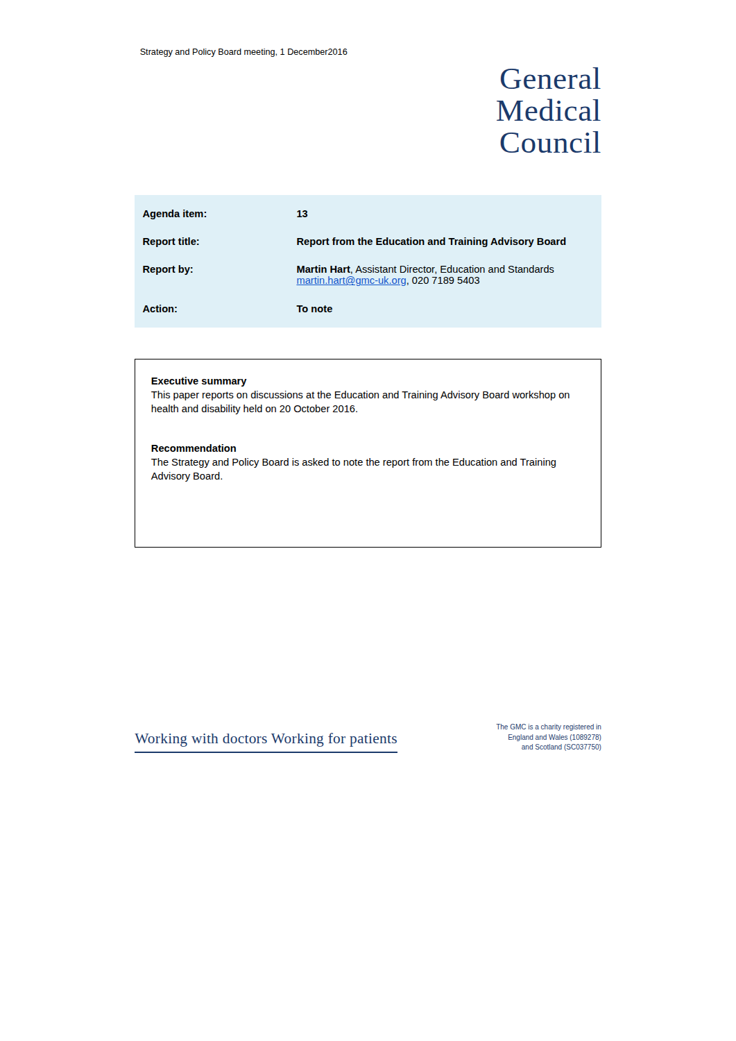Strategy and Policy Board meeting, 1 December2016
General
Medical
Council
| Agenda item: | 13 |
| Report title: | Report from the Education and Training Advisory Board |
| Report by: | Martin Hart , Assistant Director, Education and Standards martin.hart@gmc-uk.org , 020 7189 5403 |
| Action: | To note |
Executive summary
This paper reports on discussions at the Education and Training Advisory Board workshop on health and disability held on 20 October 2016.
Recommendation
The Strategy and Policy Board is asked to note the report from the Education and Training Advisory Board.
Working with doctors Working for patients
The GMC is a charity registered in
England and Wales (1089278)
and Scotland (SC037750)